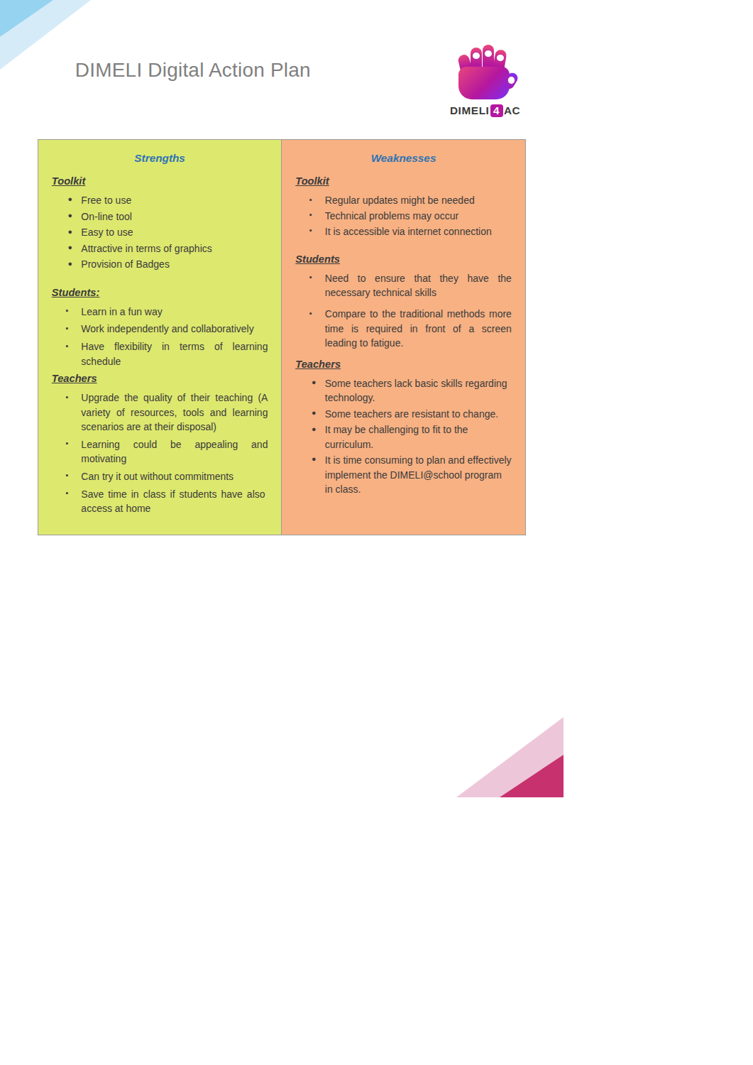DIMELI Digital Action Plan
DIMELI4 AC
| Strengths Toolkit Free to use On-line tool Easy to use Attractive in terms of graphics Provision of Badges Students: Learn in a fun way Work independently and collaboratively Have flexibility in terms of learning schedule Teachers Upgrade the quality of their teaching (A variety of resources, tools and learning scenarios are at their disposal) Learning could be appealing and motivating Can try it out without commitments Save time in class if students have also access at home | Weaknesses Toolkit Regular updates might be needed Technical problems may occur It is accessible via internet connection Students Need to ensure that they have the necessary technical skills Compare to the traditional methods more time is required in front of a screen leading to fatigue. Teachers Some teachers lack basic skills regarding technology. Some teachers are resistant to change. It may be challenging to fit to the curriculum. It is time consuming to plan and effectively implement the DIMELI@school program in class. |